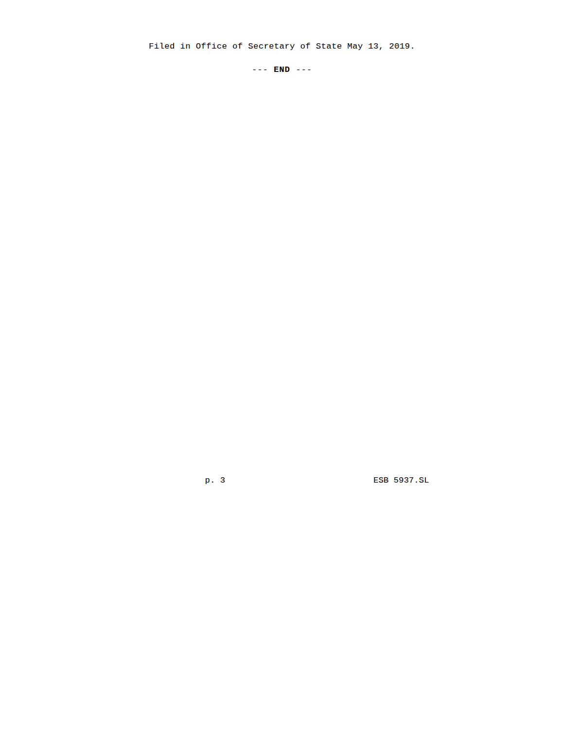Filed in Office of Secretary of State May 13, 2019.
--- END ---
p. 3 ESB 5937.SL